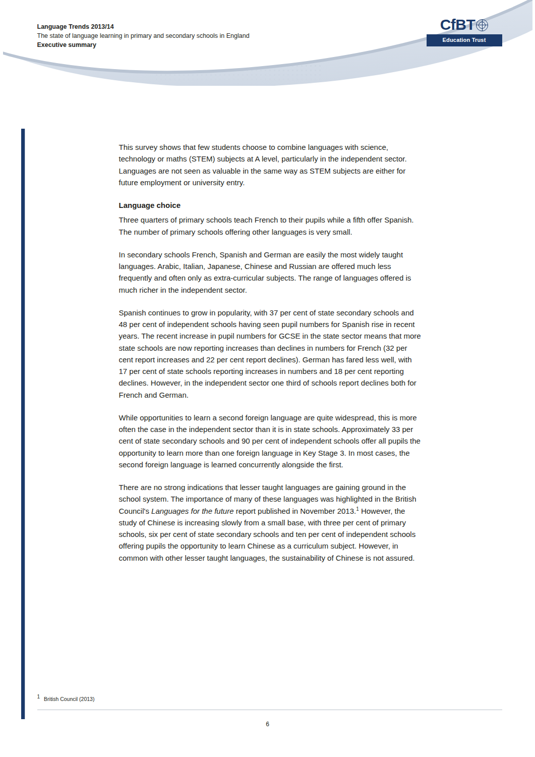Language Trends 2013/14
The state of language learning in primary and secondary schools in England
Executive summary
CfBT
Education Trust
This survey shows that few students choose to combine languages with science, technology or maths (STEM) subjects at A level, particularly in the independent sector. Languages are not seen as valuable in the same way as STEM subjects are either for future employment or university entry.
Language choice
Three quarters of primary schools teach French to their pupils while a fifth offer Spanish. The number of primary schools offering other languages is very small.
In secondary schools French, Spanish and German are easily the most widely taught languages. Arabic, Italian, Japanese, Chinese and Russian are offered much less frequently and often only as extra-curricular subjects. The range of languages offered is much richer in the independent sector.
Spanish continues to grow in popularity, with 37 per cent of state secondary schools and 48 per cent of independent schools having seen pupil numbers for Spanish rise in recent years. The recent increase in pupil numbers for GCSE in the state sector means that more state schools are now reporting increases than declines in numbers for French (32 per cent report increases and 22 per cent report declines). German has fared less well, with 17 per cent of state schools reporting increases in numbers and 18 per cent reporting declines. However, in the independent sector one third of schools report declines both for French and German.
While opportunities to learn a second foreign language are quite widespread, this is more often the case in the independent sector than it is in state schools. Approximately 33 per cent of state secondary schools and 90 per cent of independent schools offer all pupils the opportunity to learn more than one foreign language in Key Stage 3. In most cases, the second foreign language is learned concurrently alongside the first.
There are no strong indications that lesser taught languages are gaining ground in the school system. The importance of many of these languages was highlighted in the British Council's Languages for the future report published in November 2013.1 However, the study of Chinese is increasing slowly from a small base, with three per cent of primary schools, six per cent of state secondary schools and ten per cent of independent schools offering pupils the opportunity to learn Chinese as a curriculum subject. However, in common with other lesser taught languages, the sustainability of Chinese is not assured.
1British Council (2013)
6